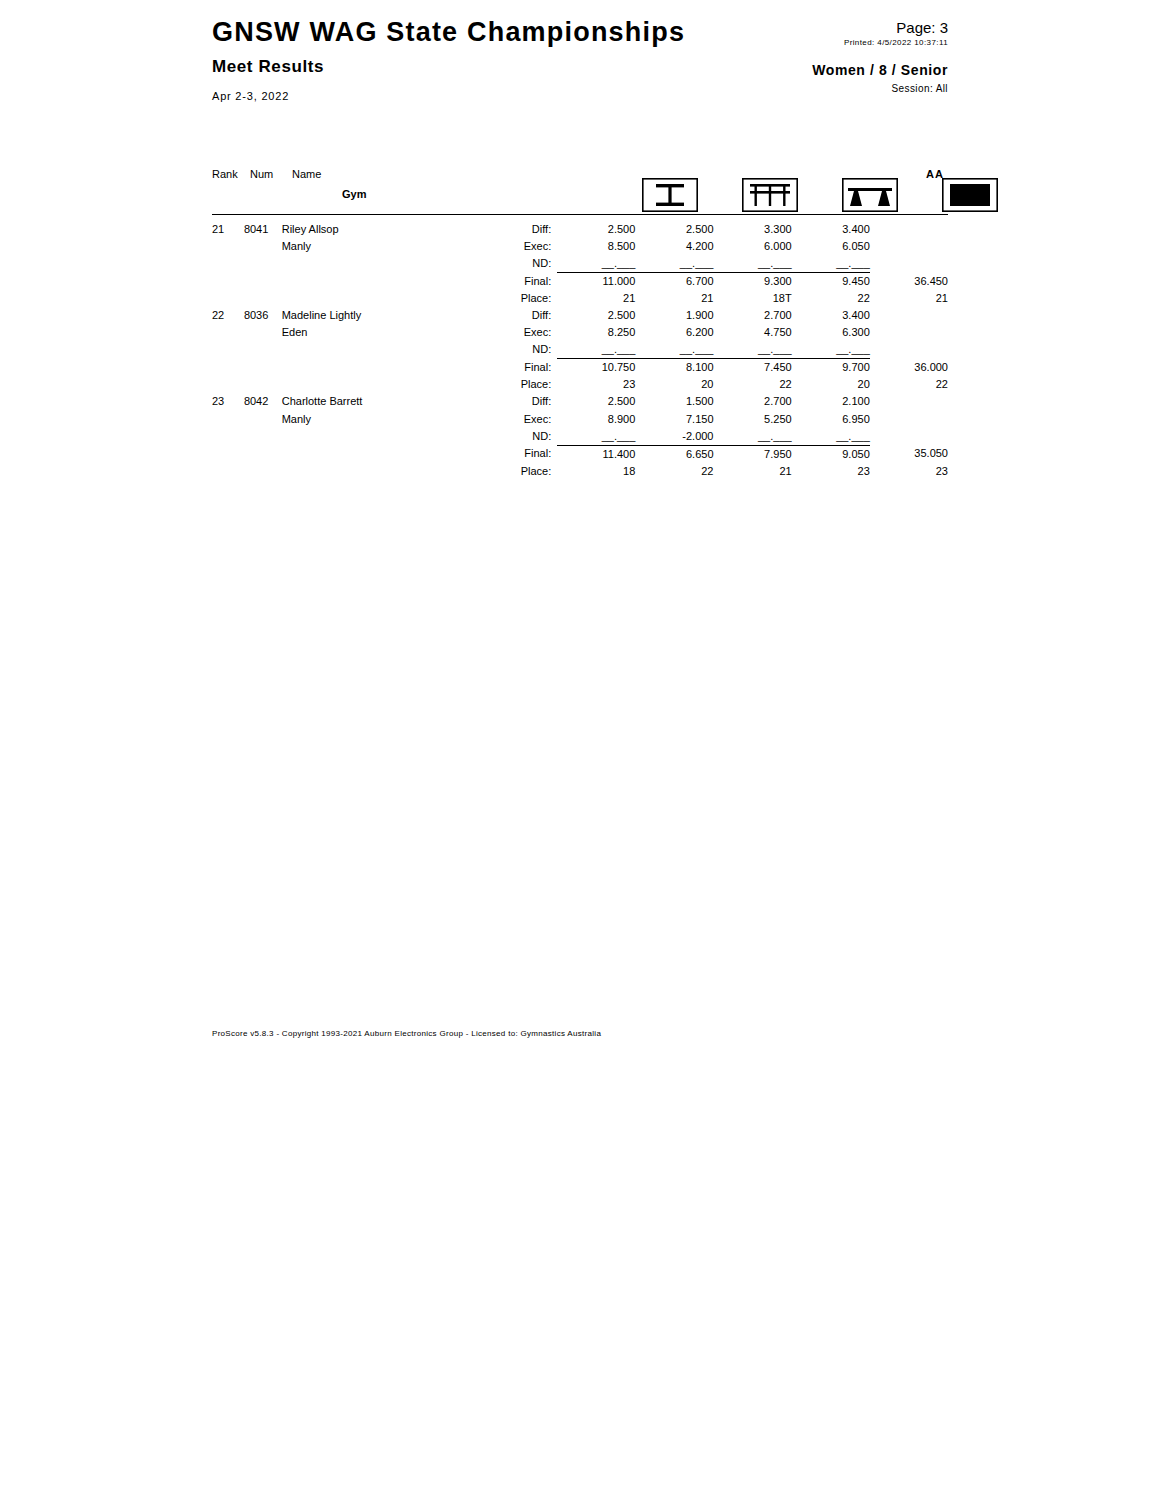GNSW WAG State Championships
Meet Results
Apr 2-3, 2022
Page: 3
Printed: 4/5/2022 10:37:11
Women / 8 / Senior
Session: All
Rank Num Name Gym AA
| 21 | 8041 | Riley Allsop | Diff: | 2.500 | 2.500 | 3.300 | 3.400 | |
| | | Manly | Exec: | 8.500 | 4.200 | 6.000 | 6.050 | |
| | | | ND: | __.___ | __.___ | __.___ | __.___ | |
| | | | Final: | 11.000 | 6.700 | 9.300 | 9.450 | 36.450 |
| | | | Place: | 21 | 21 | 18T | 22 | 21 |
| 22 | 8036 | Madeline Lightly | Diff: | 2.500 | 1.900 | 2.700 | 3.400 | |
| | | Eden | Exec: | 8.250 | 6.200 | 4.750 | 6.300 | |
| | | | ND: | __.___ | __.___ | __.___ | __.___ | |
| | | | Final: | 10.750 | 8.100 | 7.450 | 9.700 | 36.000 |
| | | | Place: | 23 | 20 | 22 | 20 | 22 |
| 23 | 8042 | Charlotte Barrett | Diff: | 2.500 | 1.500 | 2.700 | 2.100 | |
| | | Manly | Exec: | 8.900 | 7.150 | 5.250 | 6.950 | |
| | | | ND: | __.___ | -2.000 | __.___ | __.___ | |
| | | | Final: | 11.400 | 6.650 | 7.950 | 9.050 | 35.050 |
| | | | Place: | 18 | 22 | 21 | 23 | 23 |
ProScore v5.8.3 - Copyright 1993-2021 Auburn Electronics Group - Licensed to: Gymnastics Australia